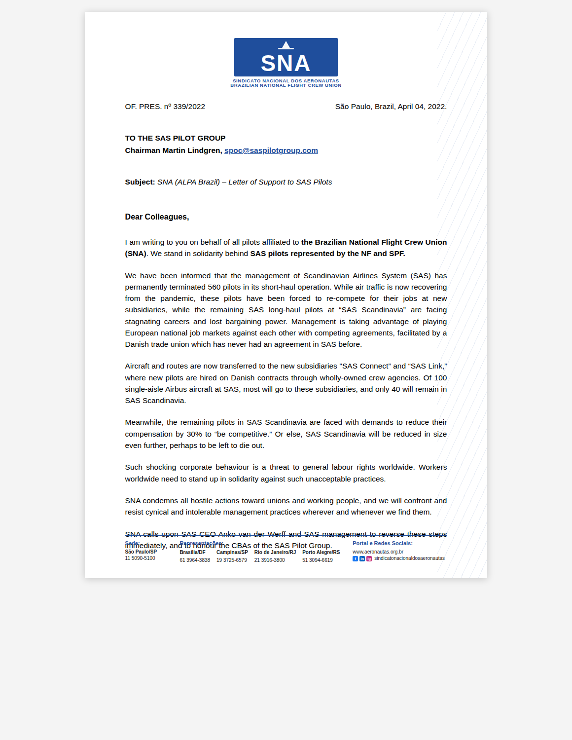SNA
Sindicato Nacional dos Aeronautas
Brazilian National Flight Crew Union
OF. PRES. nº 339/2022 São Paulo, Brazil, April 04, 2022.
TO THE SAS PILOT GROUP
Chairman Martin Lindgren, spoc@saspilotgroup.com
Subject: SNA (ALPA Brazil) – Letter of Support to SAS Pilots
Dear Colleagues,
I am writing to you on behalf of all pilots affiliated to the Brazilian National Flight Crew Union (SNA). We stand in solidarity behind SAS pilots represented by the NF and SPF.
We have been informed that the management of Scandinavian Airlines System (SAS) has permanently terminated 560 pilots in its short-haul operation. While air traffic is now recovering from the pandemic, these pilots have been forced to re-compete for their jobs at new subsidiaries, while the remaining SAS long-haul pilots at “SAS Scandinavia” are facing stagnating careers and lost bargaining power. Management is taking advantage of playing European national job markets against each other with competing agreements, facilitated by a Danish trade union which has never had an agreement in SAS before.
Aircraft and routes are now transferred to the new subsidiaries "SAS Connect” and “SAS Link,” where new pilots are hired on Danish contracts through wholly-owned crew agencies. Of 100 single-aisle Airbus aircraft at SAS, most will go to these subsidiaries, and only 40 will remain in SAS Scandinavia.
Meanwhile, the remaining pilots in SAS Scandinavia are faced with demands to reduce their compensation by 30% to “be competitive.” Or else, SAS Scandinavia will be reduced in size even further, perhaps to be left to die out.
Such shocking corporate behaviour is a threat to general labour rights worldwide. Workers worldwide need to stand up in solidarity against such unacceptable practices.
SNA condemns all hostile actions toward unions and working people, and we will confront and resist cynical and intolerable management practices wherever and whenever we find them.
SNA calls upon SAS CEO Anko van der Werff and SAS management to reverse these steps immediately, and to honour the CBAs of the SAS Pilot Group.
Sede:
São Paulo/SP
11 5090-5100
Representações:
Brasília/DF Campinas/SP Rio de Janeiro/RJ Porto Alegre/RS 61 3964-3838 19 3725-6579 21 3916-3800 51 3094-6619
Portal e Redes Sociais:
www.aeronautas.org.br
f in ig sindicatonacionaldosaeronautas